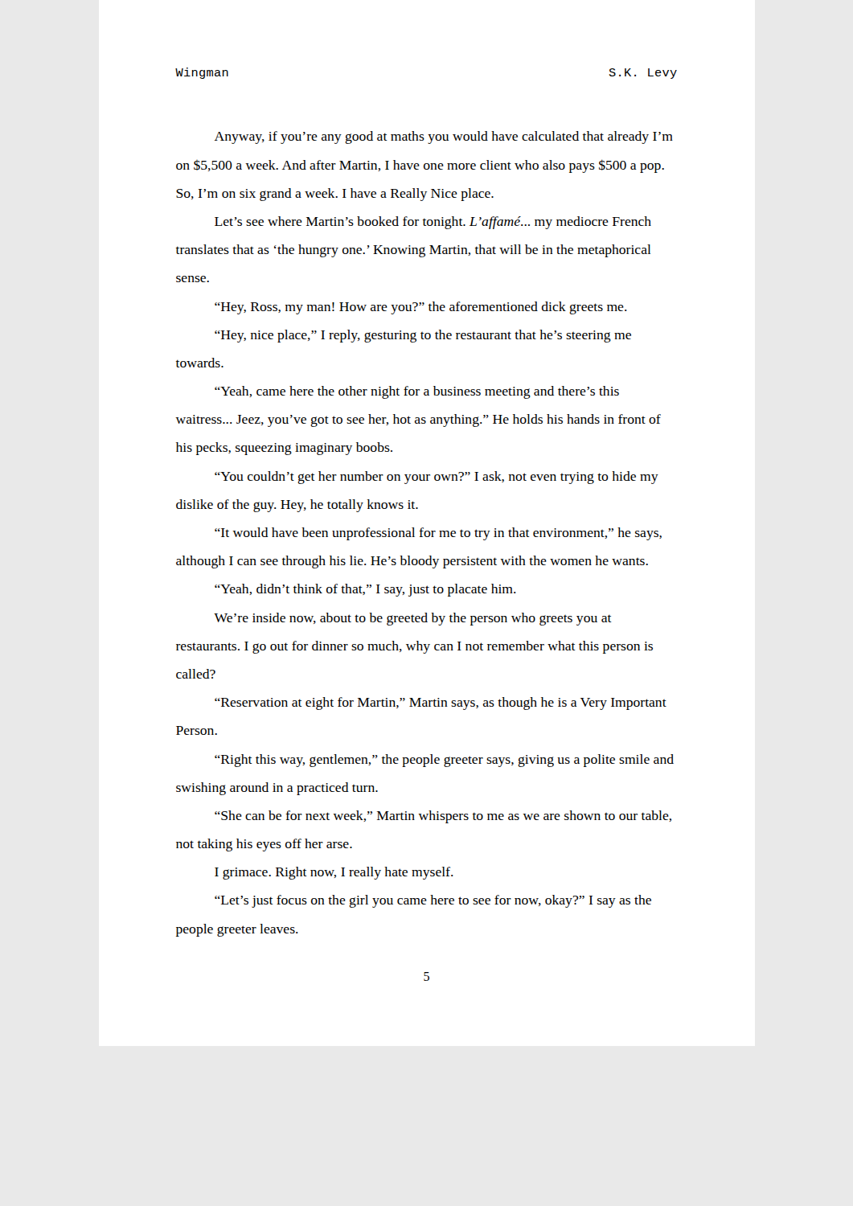Wingman S.K. Levy
Anyway, if you’re any good at maths you would have calculated that already I’m on $5,500 a week. And after Martin, I have one more client who also pays $500 a pop. So, I’m on six grand a week. I have a Really Nice place.
Let’s see where Martin’s booked for tonight. L’affamé... my mediocre French translates that as ‘the hungry one.’ Knowing Martin, that will be in the metaphorical sense.
“Hey, Ross, my man! How are you?” the aforementioned dick greets me.
“Hey, nice place,” I reply, gesturing to the restaurant that he’s steering me towards.
“Yeah, came here the other night for a business meeting and there’s this waitress... Jeez, you’ve got to see her, hot as anything.” He holds his hands in front of his pecks, squeezing imaginary boobs.
“You couldn’t get her number on your own?” I ask, not even trying to hide my dislike of the guy. Hey, he totally knows it.
“It would have been unprofessional for me to try in that environment,” he says, although I can see through his lie. He’s bloody persistent with the women he wants.
“Yeah, didn’t think of that,” I say, just to placate him.
We’re inside now, about to be greeted by the person who greets you at restaurants. I go out for dinner so much, why can I not remember what this person is called?
“Reservation at eight for Martin,” Martin says, as though he is a Very Important Person.
“Right this way, gentlemen,” the people greeter says, giving us a polite smile and swishing around in a practiced turn.
“She can be for next week,” Martin whispers to me as we are shown to our table, not taking his eyes off her arse.
I grimace. Right now, I really hate myself.
“Let’s just focus on the girl you came here to see for now, okay?” I say as the people greeter leaves.
5